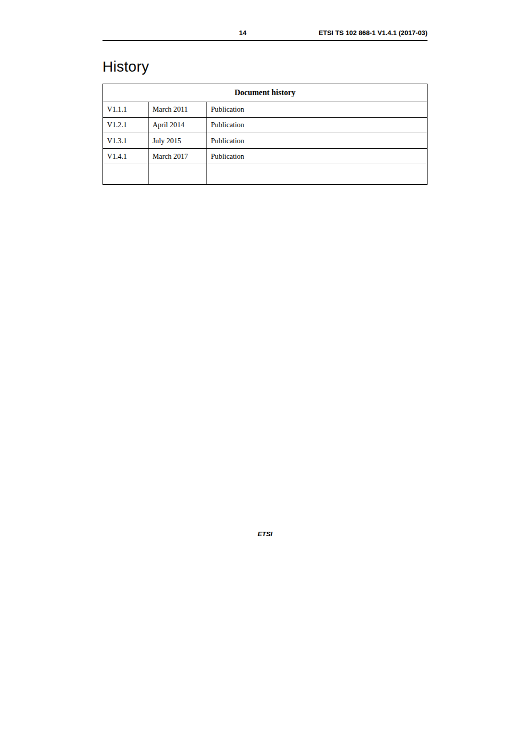14 ETSI TS 102 868-1 V1.4.1 (2017-03)
History
| Document history |
| --- |
| V1.1.1 | March 2011 | Publication |
| V1.2.1 | April 2014 | Publication |
| V1.3.1 | July 2015 | Publication |
| V1.4.1 | March 2017 | Publication |
ETSI